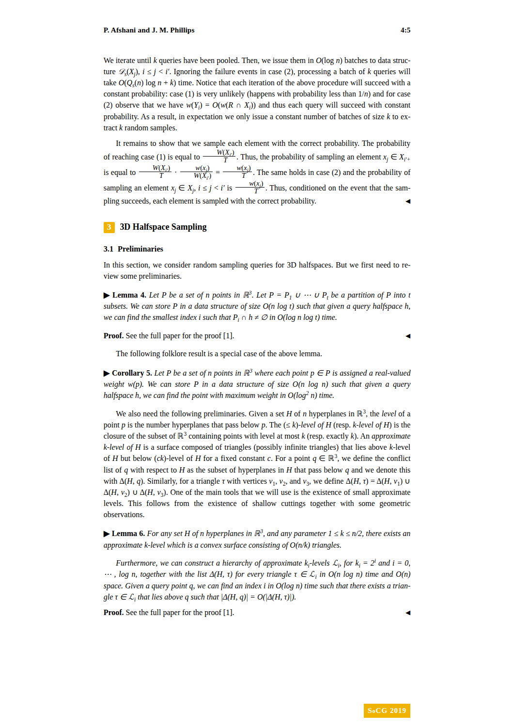P. Afshani and J. M. Phillips 4:5
We iterate until k queries have been pooled. Then, we issue them in O(log n) batches to data structure 𝒟s(Xj), i ≤ j < i′. Ignoring the failure events in case (2), processing a batch of k queries will take O(Qs(n) log n + k) time. Notice that each iteration of the above procedure will succeed with a constant probability: case (1) is very unlikely (happens with probability less than 1/n) and for case (2) observe that we have w(Yi) = O(w(R ∩ Xi)) and thus each query will succeed with constant probability. As a result, in expectation we only issue a constant number of batches of size k to extract k random samples.
It remains to show that we sample each element with the correct probability. The probability of reaching case (1) is equal to W(Xi′) T. Thus, the probability of sampling an element xj ∈ Xi′+ is equal to W(Xi′) T · w(xj) W(Xi′) = w(xj) T. The same holds in case (2) and the probability of sampling an element xj ∈ Xj, i ≤ j < i′ is w(xj) T. Thus, conditioned on the event that the sampling succeeds, each element is sampled with the correct probability.
3 3D Halfspace Sampling
3.1 Preliminaries
In this section, we consider random sampling queries for 3D halfspaces. But we first need to review some preliminaries.
▶Lemma 4. Let P be a set of n points in ℝ3. Let P = P1 ∪ ⋯ ∪ Pt be a partition of P into t subsets. We can store P in a data structure of size O(n log t) such that given a query halfspace h, we can find the smallest index i such that Pi ∩ h ≠ ∅ in O(log n log t) time.
Proof. See the full paper for the proof [1].
The following folklore result is a special case of the above lemma.
▶Corollary 5. Let P be a set of n points in ℝ3 where each point p ∈ P is assigned a real-valued weight w(p). We can store P in a data structure of size O(n log n) such that given a query halfspace h, we can find the point with maximum weight in O(log2 n) time.
We also need the following preliminaries. Given a set H of n hyperplanes in ℝ3, the level of a point p is the number hyperplanes that pass below p. The (≤ k)-level of H (resp. k-level of H) is the closure of the subset of ℝ3 containing points with level at most k (resp. exactly k). An approximate k-level of H is a surface composed of triangles (possibly infinite triangles) that lies above k-level of H but below (ck)-level of H for a fixed constant c. For a point q ∈ ℝ3, we define the conflict list of q with respect to H as the subset of hyperplanes in H that pass below q and we denote this with Δ(H, q). Similarly, for a triangle τ with vertices v1, v2, and v3, we define Δ(H, τ) = Δ(H, v1) ∪ Δ(H, v2) ∪ Δ(H, v3). One of the main tools that we will use is the existence of small approximate levels. This follows from the existence of shallow cuttings together with some geometric observations.
▶Lemma 6. For any set H of n hyperplanes in ℝ3, and any parameter 1 ≤ k ≤ n/2, there exists an approximate k-level which is a convex surface consisting of O(n/k) triangles.
Furthermore, we can construct a hierarchy of approximate ki-levels ℒi, for ki = 2i and i = 0, ⋯ , log n, together with the list Δ(H, τ) for every triangle τ ∈ ℒi in O(n log n) time and O(n) space. Given a query point q, we can find an index i in O(log n) time such that there exists a triangle τ ∈ ℒi that lies above q such that |Δ(H, q)| = O(|Δ(H, τ)|).
Proof. See the full paper for the proof [1].
So CG 2019